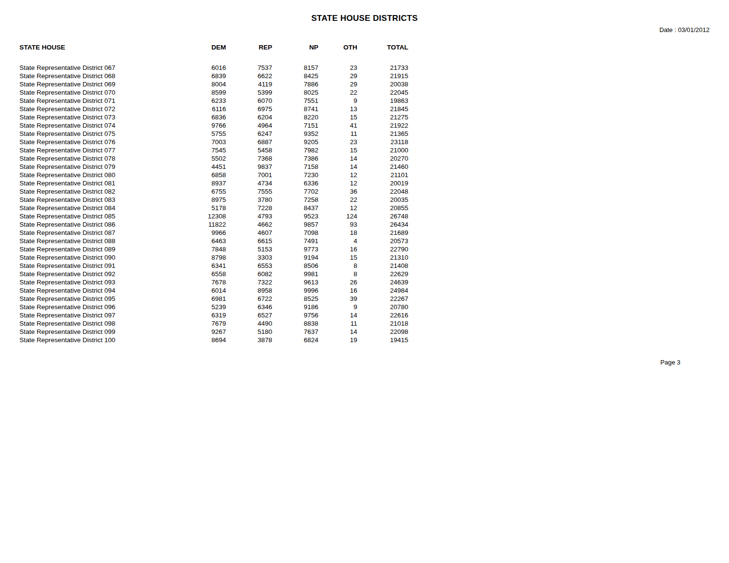STATE HOUSE DISTRICTS
Date : 03/01/2012
| STATE HOUSE | DEM | REP | NP | OTH | TOTAL |
| --- | --- | --- | --- | --- | --- |
| State Representative District 067 | 6016 | 7537 | 8157 | 23 | 21733 |
| State Representative District 068 | 6839 | 6622 | 8425 | 29 | 21915 |
| State Representative District 069 | 8004 | 4119 | 7886 | 29 | 20038 |
| State Representative District 070 | 8599 | 5399 | 8025 | 22 | 22045 |
| State Representative District 071 | 6233 | 6070 | 7551 | 9 | 19863 |
| State Representative District 072 | 6116 | 6975 | 8741 | 13 | 21845 |
| State Representative District 073 | 6836 | 6204 | 8220 | 15 | 21275 |
| State Representative District 074 | 9766 | 4964 | 7151 | 41 | 21922 |
| State Representative District 075 | 5755 | 6247 | 9352 | 11 | 21365 |
| State Representative District 076 | 7003 | 6887 | 9205 | 23 | 23118 |
| State Representative District 077 | 7545 | 5458 | 7982 | 15 | 21000 |
| State Representative District 078 | 5502 | 7368 | 7386 | 14 | 20270 |
| State Representative District 079 | 4451 | 9837 | 7158 | 14 | 21460 |
| State Representative District 080 | 6858 | 7001 | 7230 | 12 | 21101 |
| State Representative District 081 | 8937 | 4734 | 6336 | 12 | 20019 |
| State Representative District 082 | 6755 | 7555 | 7702 | 36 | 22048 |
| State Representative District 083 | 8975 | 3780 | 7258 | 22 | 20035 |
| State Representative District 084 | 5178 | 7228 | 8437 | 12 | 20855 |
| State Representative District 085 | 12308 | 4793 | 9523 | 124 | 26748 |
| State Representative District 086 | 11822 | 4662 | 9857 | 93 | 26434 |
| State Representative District 087 | 9966 | 4607 | 7098 | 18 | 21689 |
| State Representative District 088 | 6463 | 6615 | 7491 | 4 | 20573 |
| State Representative District 089 | 7848 | 5153 | 9773 | 16 | 22790 |
| State Representative District 090 | 8798 | 3303 | 9194 | 15 | 21310 |
| State Representative District 091 | 6341 | 6553 | 8506 | 8 | 21408 |
| State Representative District 092 | 6558 | 6082 | 9981 | 8 | 22629 |
| State Representative District 093 | 7678 | 7322 | 9613 | 26 | 24639 |
| State Representative District 094 | 6014 | 8958 | 9996 | 16 | 24984 |
| State Representative District 095 | 6981 | 6722 | 8525 | 39 | 22267 |
| State Representative District 096 | 5239 | 6346 | 9186 | 9 | 20780 |
| State Representative District 097 | 6319 | 6527 | 9756 | 14 | 22616 |
| State Representative District 098 | 7679 | 4490 | 8838 | 11 | 21018 |
| State Representative District 099 | 9267 | 5180 | 7637 | 14 | 22098 |
| State Representative District 100 | 8694 | 3878 | 6824 | 19 | 19415 |
Page 3